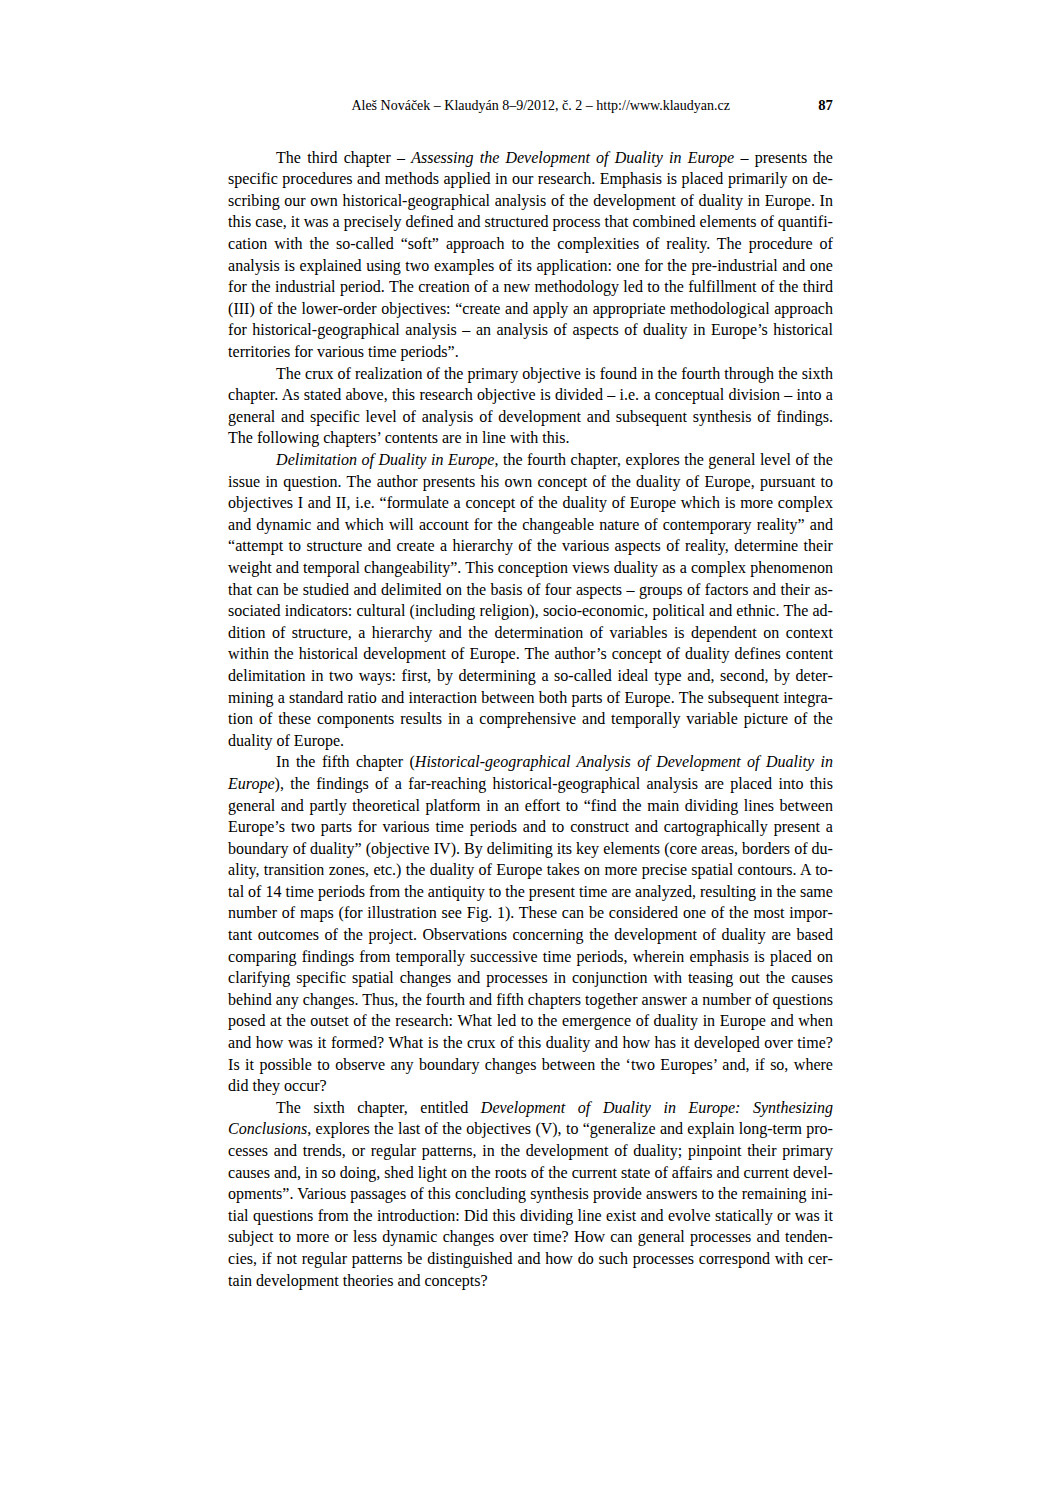Aleš Nováček – Klaudyán 8–9/2012, č. 2 – http://www.klaudyan.cz 87
The third chapter – Assessing the Development of Duality in Europe – presents the specific procedures and methods applied in our research. Emphasis is placed primarily on describing our own historical-geographical analysis of the development of duality in Europe. In this case, it was a precisely defined and structured process that combined elements of quantification with the so-called “soft” approach to the complexities of reality. The procedure of analysis is explained using two examples of its application: one for the pre-industrial and one for the industrial period. The creation of a new methodology led to the fulfillment of the third (III) of the lower-order objectives: “create and apply an appropriate methodological approach for historical-geographical analysis – an analysis of aspects of duality in Europe’s historical territories for various time periods”.
The crux of realization of the primary objective is found in the fourth through the sixth chapter. As stated above, this research objective is divided – i.e. a conceptual division – into a general and specific level of analysis of development and subsequent synthesis of findings. The following chapters’ contents are in line with this.
Delimitation of Duality in Europe, the fourth chapter, explores the general level of the issue in question. The author presents his own concept of the duality of Europe, pursuant to objectives I and II, i.e. “formulate a concept of the duality of Europe which is more complex and dynamic and which will account for the changeable nature of contemporary reality” and “attempt to structure and create a hierarchy of the various aspects of reality, determine their weight and temporal changeability”. This conception views duality as a complex phenomenon that can be studied and delimited on the basis of four aspects – groups of factors and their associated indicators: cultural (including religion), socio-economic, political and ethnic. The addition of structure, a hierarchy and the determination of variables is dependent on context within the historical development of Europe. The author’s concept of duality defines content delimitation in two ways: first, by determining a so-called ideal type and, second, by determining a standard ratio and interaction between both parts of Europe. The subsequent integration of these components results in a comprehensive and temporally variable picture of the duality of Europe.
In the fifth chapter (Historical-geographical Analysis of Development of Duality in Europe), the findings of a far-reaching historical-geographical analysis are placed into this general and partly theoretical platform in an effort to “find the main dividing lines between Europe’s two parts for various time periods and to construct and cartographically present a boundary of duality” (objective IV). By delimiting its key elements (core areas, borders of duality, transition zones, etc.) the duality of Europe takes on more precise spatial contours. A total of 14 time periods from the antiquity to the present time are analyzed, resulting in the same number of maps (for illustration see Fig. 1). These can be considered one of the most important outcomes of the project. Observations concerning the development of duality are based comparing findings from temporally successive time periods, wherein emphasis is placed on clarifying specific spatial changes and processes in conjunction with teasing out the causes behind any changes. Thus, the fourth and fifth chapters together answer a number of questions posed at the outset of the research: What led to the emergence of duality in Europe and when and how was it formed? What is the crux of this duality and how has it developed over time? Is it possible to observe any boundary changes between the ‘two Europes’ and, if so, where did they occur?
The sixth chapter, entitled Development of Duality in Europe: Synthesizing Conclusions, explores the last of the objectives (V), to “generalize and explain long-term processes and trends, or regular patterns, in the development of duality; pinpoint their primary causes and, in so doing, shed light on the roots of the current state of affairs and current developments”. Various passages of this concluding synthesis provide answers to the remaining initial questions from the introduction: Did this dividing line exist and evolve statically or was it subject to more or less dynamic changes over time? How can general processes and tendencies, if not regular patterns be distinguished and how do such processes correspond with certain development theories and concepts?